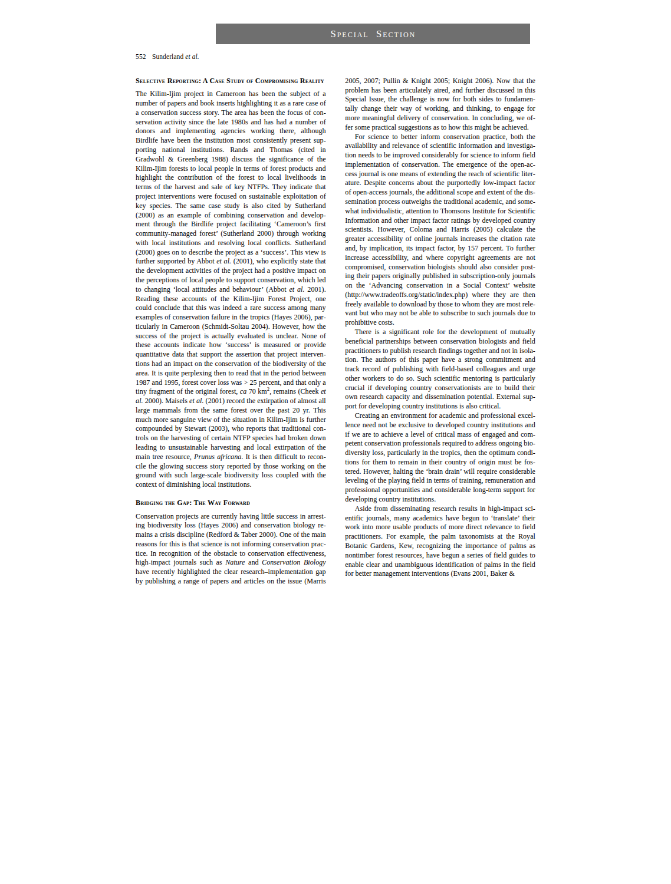Special Section
552 Sunderland et al.
Selective Reporting: A Case Study of Compromising Reality
The Kilim-Ijim project in Cameroon has been the subject of a number of papers and book inserts highlighting it as a rare case of a conservation success story. The area has been the focus of conservation activity since the late 1980s and has had a number of donors and implementing agencies working there, although Birdlife have been the institution most consistently present supporting national institutions. Rands and Thomas (cited in Gradwohl & Greenberg 1988) discuss the significance of the Kilim-Ijim forests to local people in terms of forest products and highlight the contribution of the forest to local livelihoods in terms of the harvest and sale of key NTFPs. They indicate that project interventions were focused on sustainable exploitation of key species. The same case study is also cited by Sutherland (2000) as an example of combining conservation and development through the Birdlife project facilitating ‘Cameroon’s first community-managed forest’ (Sutherland 2000) through working with local institutions and resolving local conflicts. Sutherland (2000) goes on to describe the project as a ‘success’. This view is further supported by Abbot et al. (2001), who explicitly state that the development activities of the project had a positive impact on the perceptions of local people to support conservation, which led to changing ‘local attitudes and behaviour’ (Abbot et al. 2001). Reading these accounts of the Kilim-Ijim Forest Project, one could conclude that this was indeed a rare success among many examples of conservation failure in the tropics (Hayes 2006), particularly in Cameroon (Schmidt-Soltau 2004). However, how the success of the project is actually evaluated is unclear. None of these accounts indicate how ‘success’ is measured or provide quantitative data that support the assertion that project interventions had an impact on the conservation of the biodiversity of the area. It is quite perplexing then to read that in the period between 1987 and 1995, forest cover loss was > 25 percent, and that only a tiny fragment of the original forest, ca 70 km2, remains (Cheek et al. 2000). Maisels et al. (2001) record the extirpation of almost all large mammals from the same forest over the past 20 yr. This much more sanguine view of the situation in Kilim-Ijim is further compounded by Stewart (2003), who reports that traditional controls on the harvesting of certain NTFP species had broken down leading to unsustainable harvesting and local extirpation of the main tree resource, Prunus africana. It is then difficult to reconcile the glowing success story reported by those working on the ground with such large-scale biodiversity loss coupled with the context of diminishing local institutions.
Bridging the Gap: The Way Forward
Conservation projects are currently having little success in arresting biodiversity loss (Hayes 2006) and conservation biology remains a crisis discipline (Redford & Taber 2000). One of the main reasons for this is that science is not informing conservation practice. In recognition of the obstacle to conservation effectiveness, high-impact journals such as Nature and Conservation Biology have recently highlighted the clear research–implementation gap by publishing a range of papers and articles on the issue (Marris 2005, 2007; Pullin & Knight 2005; Knight 2006). Now that the problem has been articulately aired, and further discussed in this Special Issue, the challenge is now for both sides to fundamentally change their way of working, and thinking, to engage for more meaningful delivery of conservation. In concluding, we offer some practical suggestions as to how this might be achieved.
For science to better inform conservation practice, both the availability and relevance of scientific information and investigation needs to be improved considerably for science to inform field implementation of conservation. The emergence of the open-access journal is one means of extending the reach of scientific literature. Despite concerns about the purportedly low-impact factor of open-access journals, the additional scope and extent of the dissemination process outweighs the traditional academic, and somewhat individualistic, attention to Thomsons Institute for Scientific Information and other impact factor ratings by developed country scientists. However, Coloma and Harris (2005) calculate the greater accessibility of online journals increases the citation rate and, by implication, its impact factor, by 157 percent. To further increase accessibility, and where copyright agreements are not compromised, conservation biologists should also consider posting their papers originally published in subscription-only journals on the ‘Advancing conservation in a Social Context’ website (http://www.tradeoffs.org/static/index.php) where they are then freely available to download by those to whom they are most relevant but who may not be able to subscribe to such journals due to prohibitive costs.
There is a significant role for the development of mutually beneficial partnerships between conservation biologists and field practitioners to publish research findings together and not in isolation. The authors of this paper have a strong commitment and track record of publishing with field-based colleagues and urge other workers to do so. Such scientific mentoring is particularly crucial if developing country conservationists are to build their own research capacity and dissemination potential. External support for developing country institutions is also critical.
Creating an environment for academic and professional excellence need not be exclusive to developed country institutions and if we are to achieve a level of critical mass of engaged and competent conservation professionals required to address ongoing biodiversity loss, particularly in the tropics, then the optimum conditions for them to remain in their country of origin must be fostered. However, halting the ‘brain drain’ will require considerable leveling of the playing field in terms of training, remuneration and professional opportunities and considerable long-term support for developing country institutions.
Aside from disseminating research results in high-impact scientific journals, many academics have begun to ‘translate’ their work into more usable products of more direct relevance to field practitioners. For example, the palm taxonomists at the Royal Botanic Gardens, Kew, recognizing the importance of palms as nontimber forest resources, have begun a series of field guides to enable clear and unambiguous identification of palms in the field for better management interventions (Evans 2001, Baker &